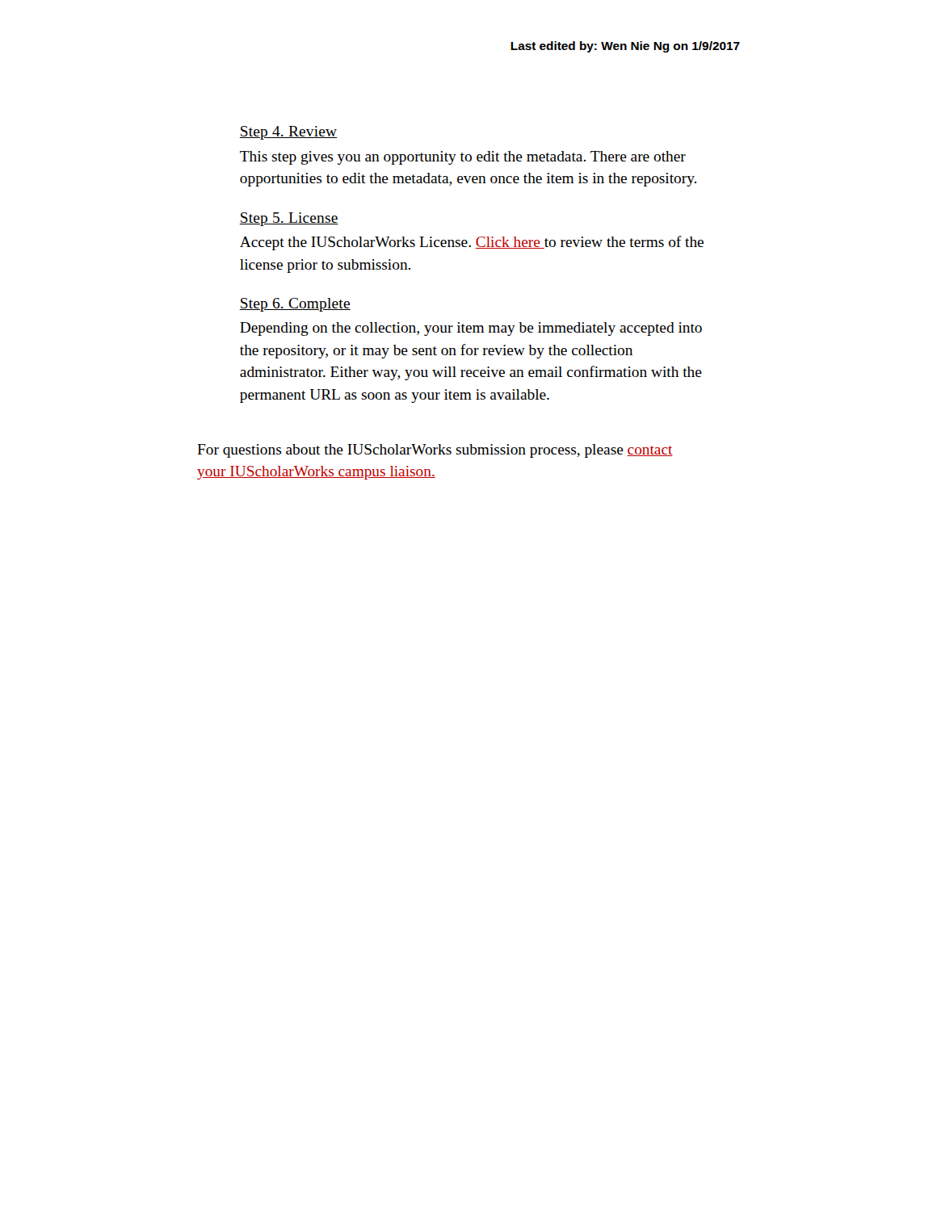Last edited by: Wen Nie Ng on 1/9/2017
Step 4. Review
This step gives you an opportunity to edit the metadata. There are other opportunities to edit the metadata, even once the item is in the repository.
Step 5. License
Accept the IUScholarWorks License. Click here to review the terms of the license prior to submission.
Step 6. Complete
Depending on the collection, your item may be immediately accepted into the repository, or it may be sent on for review by the collection administrator. Either way, you will receive an email confirmation with the permanent URL as soon as your item is available.
For questions about the IUScholarWorks submission process, please contact your IUScholarWorks campus liaison.